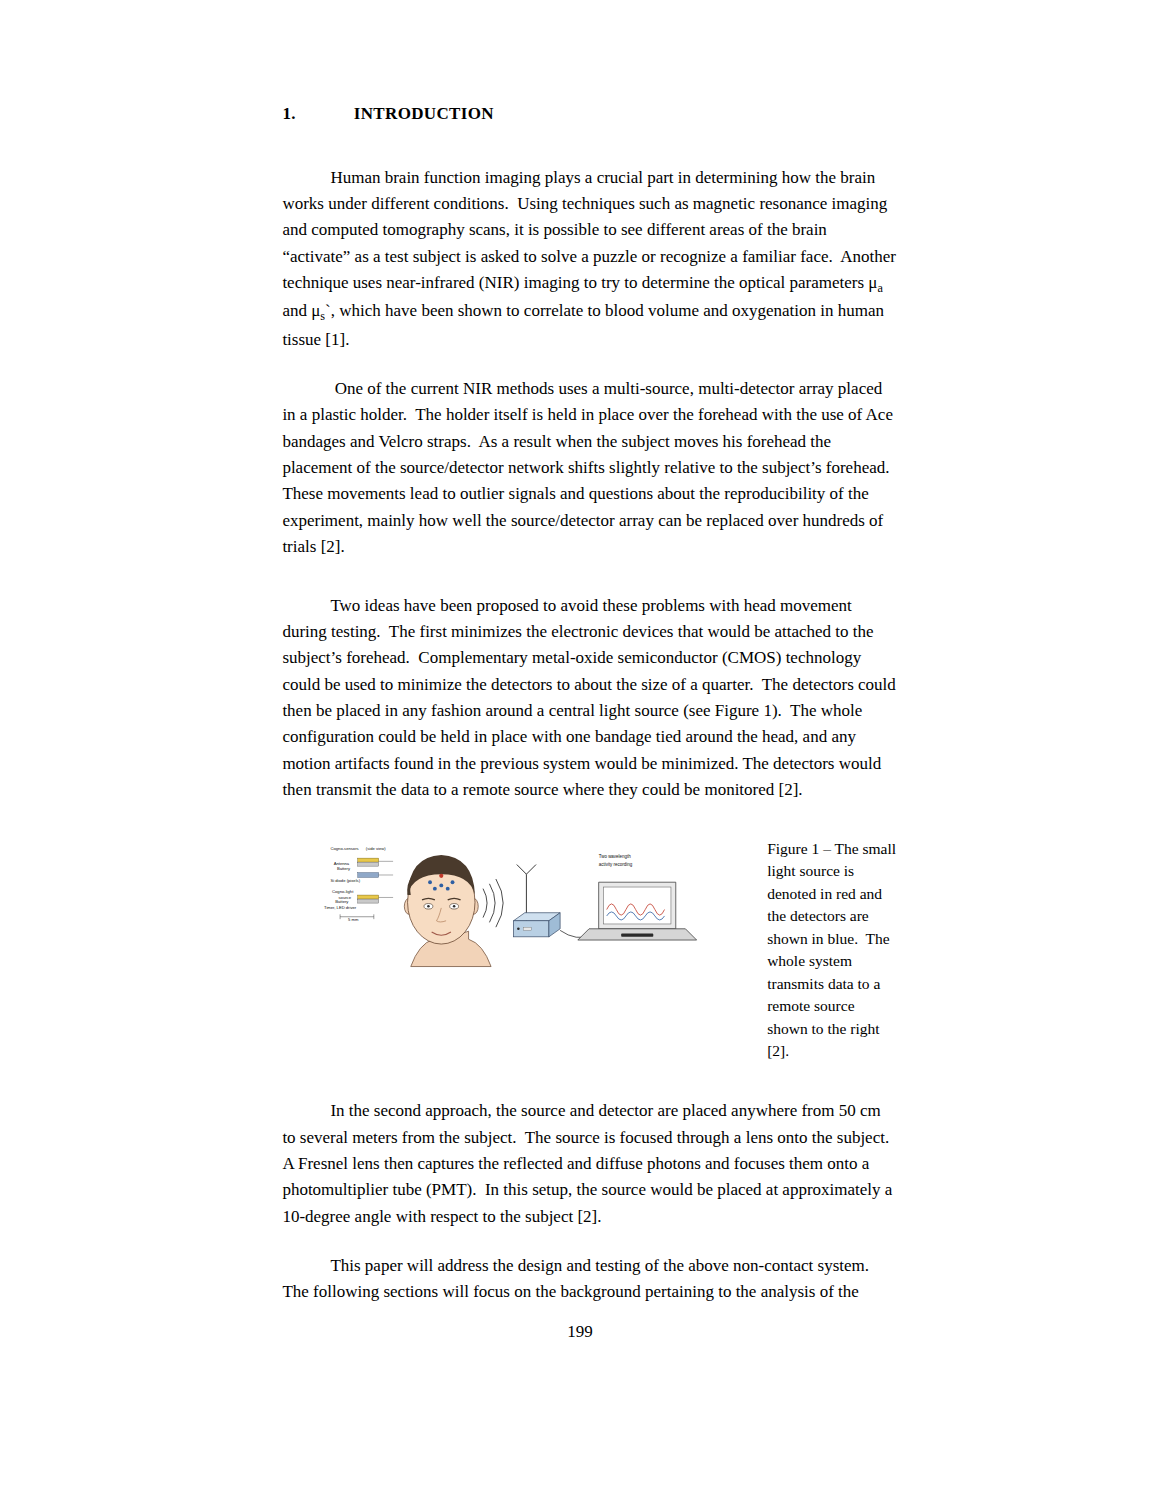1. INTRODUCTION
Human brain function imaging plays a crucial part in determining how the brain works under different conditions. Using techniques such as magnetic resonance imaging and computed tomography scans, it is possible to see different areas of the brain “activate” as a test subject is asked to solve a puzzle or recognize a familiar face. Another technique uses near-infrared (NIR) imaging to try to determine the optical parameters μa and μs`, which have been shown to correlate to blood volume and oxygenation in human tissue [1].
One of the current NIR methods uses a multi-source, multi-detector array placed in a plastic holder. The holder itself is held in place over the forehead with the use of Ace bandages and Velcro straps. As a result when the subject moves his forehead the placement of the source/detector network shifts slightly relative to the subject’s forehead. These movements lead to outlier signals and questions about the reproducibility of the experiment, mainly how well the source/detector array can be replaced over hundreds of trials [2].
Two ideas have been proposed to avoid these problems with head movement during testing. The first minimizes the electronic devices that would be attached to the subject’s forehead. Complementary metal-oxide semiconductor (CMOS) technology could be used to minimize the detectors to about the size of a quarter. The detectors could then be placed in any fashion around a central light source (see Figure 1). The whole configuration could be held in place with one bandage tied around the head, and any motion artifacts found in the previous system would be minimized. The detectors would then transmit the data to a remote source where they could be monitored [2].
Cogno-sensors (side view) Antenna Battery Si diode (pixels) Battery Timer, LED driver Cogno-light source 5 mm Two wavelength activity recording
Figure 1 – The small light source is denoted in red and the detectors are shown in blue. The whole system transmits data to a remote source shown to the right [2].
In the second approach, the source and detector are placed anywhere from 50 cm to several meters from the subject. The source is focused through a lens onto the subject. A Fresnel lens then captures the reflected and diffuse photons and focuses them onto a photomultiplier tube (PMT). In this setup, the source would be placed at approximately a 10-degree angle with respect to the subject [2].
This paper will address the design and testing of the above non-contact system. The following sections will focus on the background pertaining to the analysis of the
199